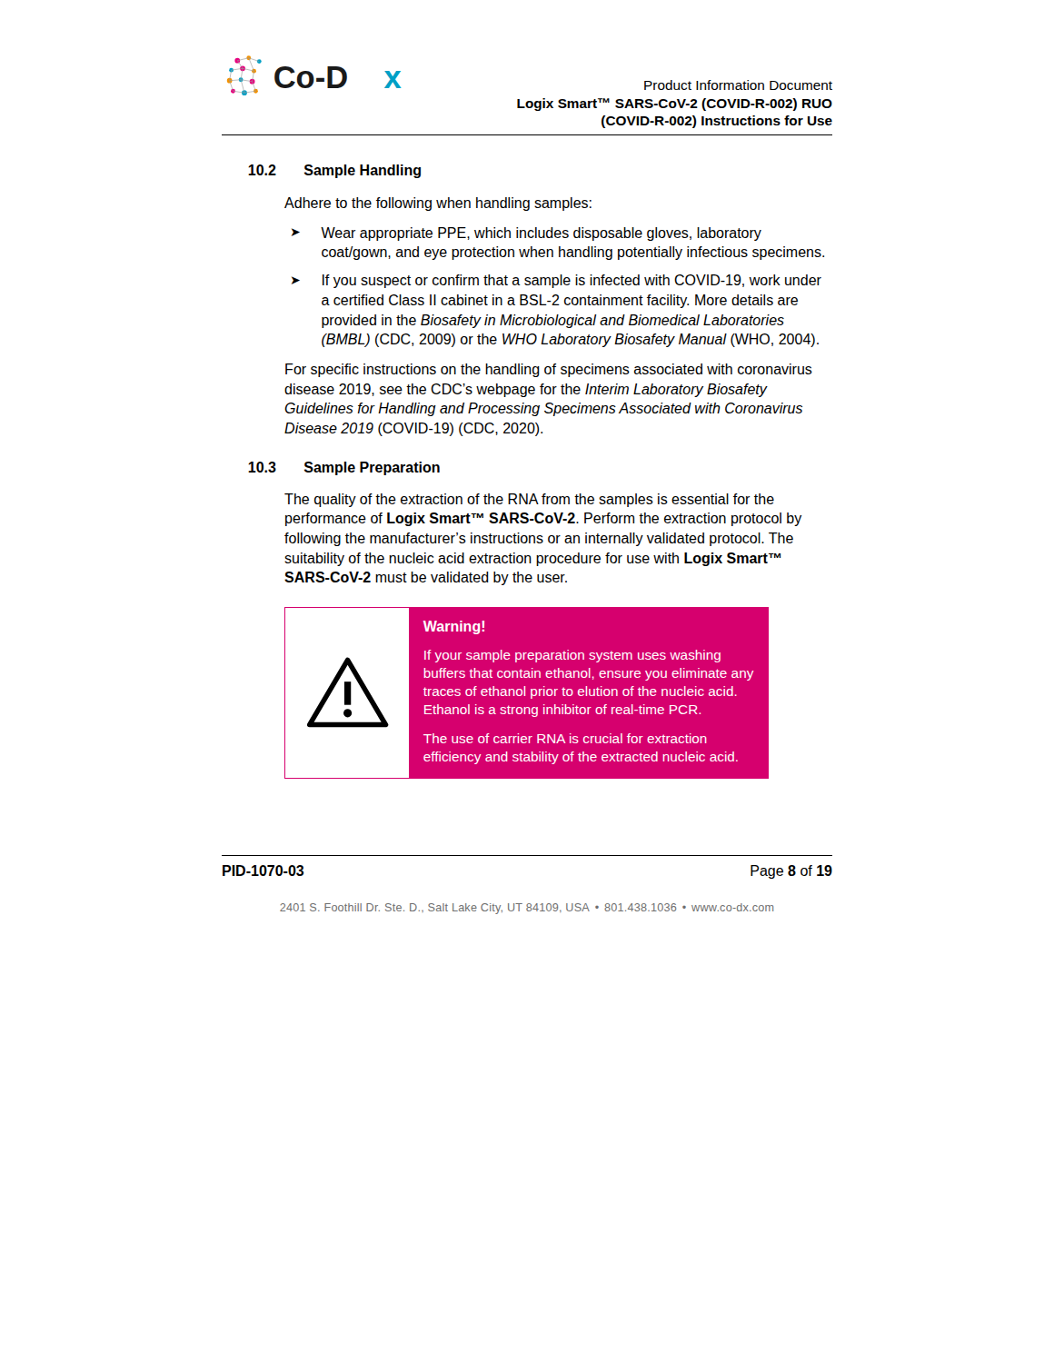Co-D x
Product Information Document
Logix Smart™ SARS-CoV-2 (COVID-R-002) RUO
(COVID-R-002) Instructions for Use
10.2 Sample Handling
Adhere to the following when handling samples:
Wear appropriate PPE, which includes disposable gloves, laboratory coat/gown, and eye protection when handling potentially infectious specimens.
If you suspect or confirm that a sample is infected with COVID-19, work under a certified Class II cabinet in a BSL-2 containment facility. More details are provided in the Biosafety in Microbiological and Biomedical Laboratories (BMBL) (CDC, 2009) or the WHO Laboratory Biosafety Manual (WHO, 2004).
For specific instructions on the handling of specimens associated with coronavirus disease 2019, see the CDC’s webpage for the Interim Laboratory Biosafety Guidelines for Handling and Processing Specimens Associated with Coronavirus Disease 2019 (COVID-19) (CDC, 2020).
10.3 Sample Preparation
The quality of the extraction of the RNA from the samples is essential for the performance of Logix Smart™ SARS-CoV-2. Perform the extraction protocol by following the manufacturer’s instructions or an internally validated protocol. The suitability of the nucleic acid extraction procedure for use with Logix Smart™ SARS-CoV-2 must be validated by the user.
Warning!
If your sample preparation system uses washing buffers that contain ethanol, ensure you eliminate any traces of ethanol prior to elution of the nucleic acid. Ethanol is a strong inhibitor of real-time PCR.
The use of carrier RNA is crucial for extraction efficiency and stability of the extracted nucleic acid.
PID-1070-03
Page 8 of 19
2401 S. Foothill Dr. Ste. D., Salt Lake City, UT 84109, USA•801.438.1036•www.co-dx.com